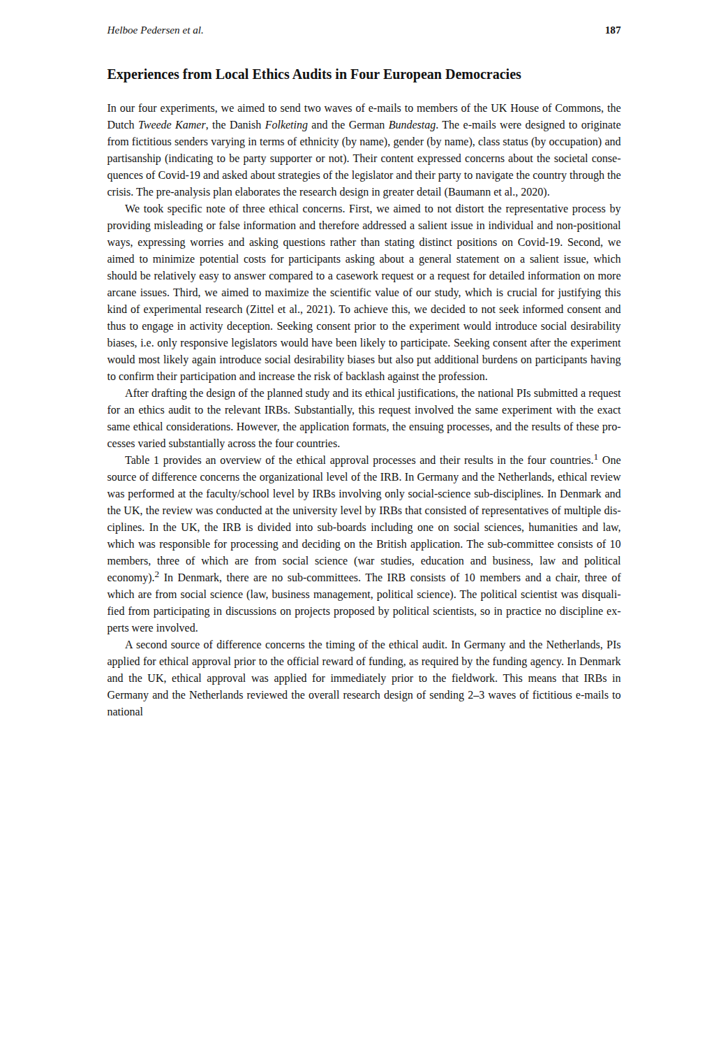Helboe Pedersen et al. 187
Experiences from Local Ethics Audits in Four European Democracies
In our four experiments, we aimed to send two waves of e-mails to members of the UK House of Commons, the Dutch Tweede Kamer, the Danish Folketing and the German Bundestag. The e-mails were designed to originate from fictitious senders varying in terms of ethnicity (by name), gender (by name), class status (by occupation) and partisanship (indicating to be party supporter or not). Their content expressed concerns about the societal consequences of Covid-19 and asked about strategies of the legislator and their party to navigate the country through the crisis. The pre-analysis plan elaborates the research design in greater detail (Baumann et al., 2020).
We took specific note of three ethical concerns. First, we aimed to not distort the representative process by providing misleading or false information and therefore addressed a salient issue in individual and non-positional ways, expressing worries and asking questions rather than stating distinct positions on Covid-19. Second, we aimed to minimize potential costs for participants asking about a general statement on a salient issue, which should be relatively easy to answer compared to a casework request or a request for detailed information on more arcane issues. Third, we aimed to maximize the scientific value of our study, which is crucial for justifying this kind of experimental research (Zittel et al., 2021). To achieve this, we decided to not seek informed consent and thus to engage in activity deception. Seeking consent prior to the experiment would introduce social desirability biases, i.e. only responsive legislators would have been likely to participate. Seeking consent after the experiment would most likely again introduce social desirability biases but also put additional burdens on participants having to confirm their participation and increase the risk of backlash against the profession.
After drafting the design of the planned study and its ethical justifications, the national PIs submitted a request for an ethics audit to the relevant IRBs. Substantially, this request involved the same experiment with the exact same ethical considerations. However, the application formats, the ensuing processes, and the results of these processes varied substantially across the four countries.
Table 1 provides an overview of the ethical approval processes and their results in the four countries.1 One source of difference concerns the organizational level of the IRB. In Germany and the Netherlands, ethical review was performed at the faculty/school level by IRBs involving only social-science sub-disciplines. In Denmark and the UK, the review was conducted at the university level by IRBs that consisted of representatives of multiple disciplines. In the UK, the IRB is divided into sub-boards including one on social sciences, humanities and law, which was responsible for processing and deciding on the British application. The sub-committee consists of 10 members, three of which are from social science (war studies, education and business, law and political economy).2 In Denmark, there are no sub-committees. The IRB consists of 10 members and a chair, three of which are from social science (law, business management, political science). The political scientist was disqualified from participating in discussions on projects proposed by political scientists, so in practice no discipline experts were involved.
A second source of difference concerns the timing of the ethical audit. In Germany and the Netherlands, PIs applied for ethical approval prior to the official reward of funding, as required by the funding agency. In Denmark and the UK, ethical approval was applied for immediately prior to the fieldwork. This means that IRBs in Germany and the Netherlands reviewed the overall research design of sending 2–3 waves of fictitious e-mails to national